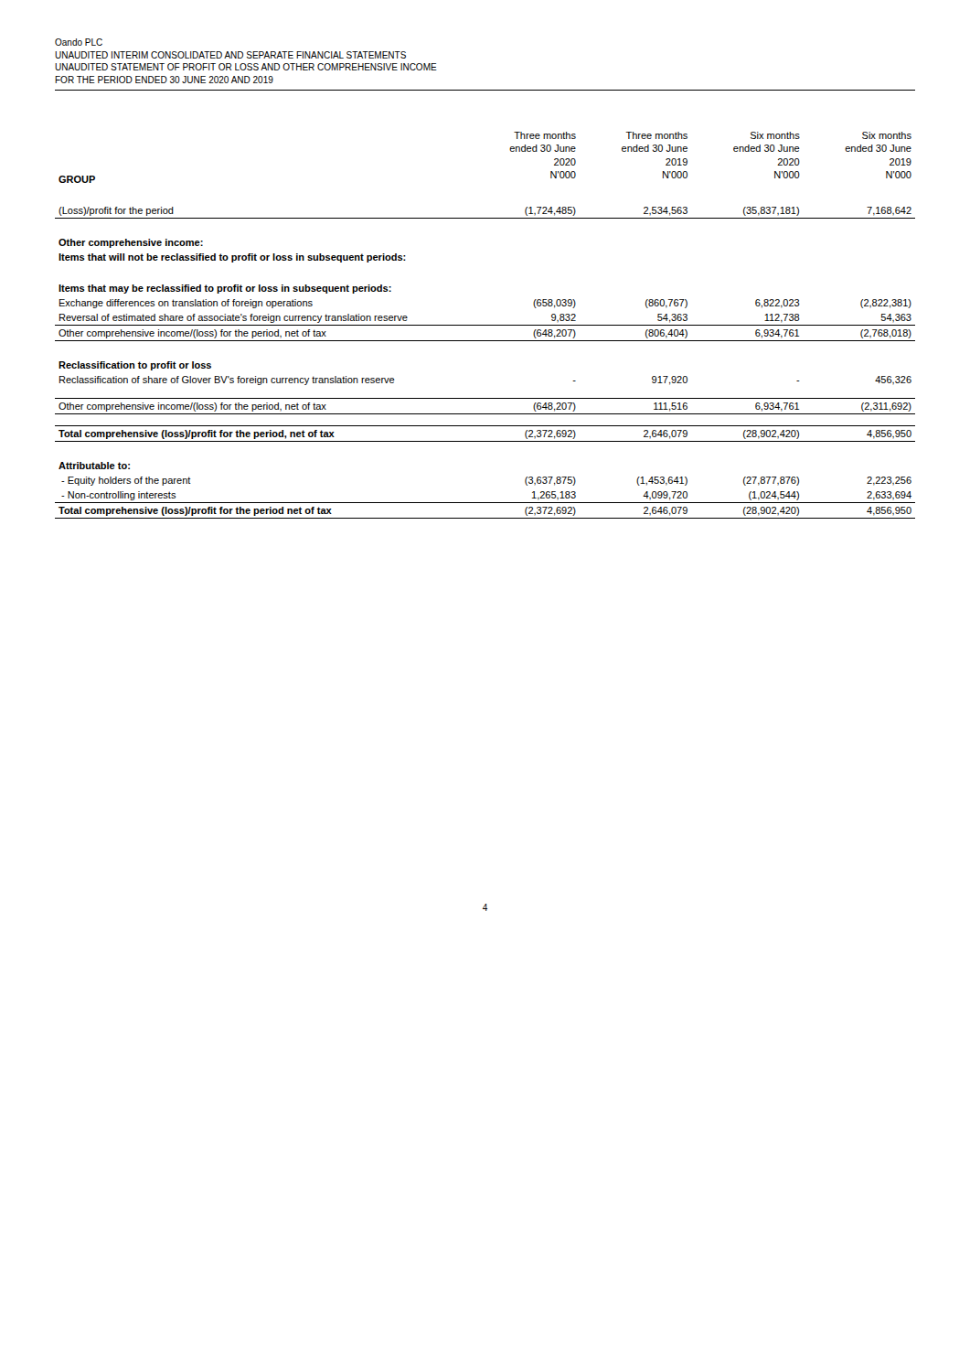Oando PLC
UNAUDITED INTERIM CONSOLIDATED AND SEPARATE FINANCIAL STATEMENTS
UNAUDITED STATEMENT OF PROFIT OR LOSS AND OTHER COMPREHENSIVE INCOME
FOR THE PERIOD ENDED 30 JUNE 2020 AND 2019
| GROUP | Three months ended 30 June 2020 N'000 | Three months ended 30 June 2019 N'000 | Six months ended 30 June 2020 N'000 | Six months ended 30 June 2019 N'000 |
| --- | --- | --- | --- | --- |
| (Loss)/profit for the period | (1,724,485) | 2,534,563 | (35,837,181) | 7,168,642 |
| Other comprehensive income: | |
| Items that will not be reclassified to profit or loss in subsequent periods: | |
| Items that may be reclassified to profit or loss in subsequent periods: | |
| Exchange differences on translation of foreign operations | (658,039) | (860,767) | 6,822,023 | (2,822,381) |
| Reversal of estimated share of associate's foreign currency translation reserve | 9,832 | 54,363 | 112,738 | 54,363 |
| Other comprehensive income/(loss) for the period, net of tax | (648,207) | (806,404) | 6,934,761 | (2,768,018) |
| Reclassification to profit or loss | |
| Reclassification of share of Glover BV's foreign currency translation reserve | - | 917,920 | - | 456,326 |
| Other comprehensive income/(loss) for the period, net of tax | (648,207) | 111,516 | 6,934,761 | (2,311,692) |
| Total comprehensive (loss)/profit for the period, net of tax | (2,372,692) | 2,646,079 | (28,902,420) | 4,856,950 |
| Attributable to: | |
| - Equity holders of the parent | (3,637,875) | (1,453,641) | (27,877,876) | 2,223,256 |
| - Non-controlling interests | 1,265,183 | 4,099,720 | (1,024,544) | 2,633,694 |
| Total comprehensive (loss)/profit for the period net of tax | (2,372,692) | 2,646,079 | (28,902,420) | 4,856,950 |
4